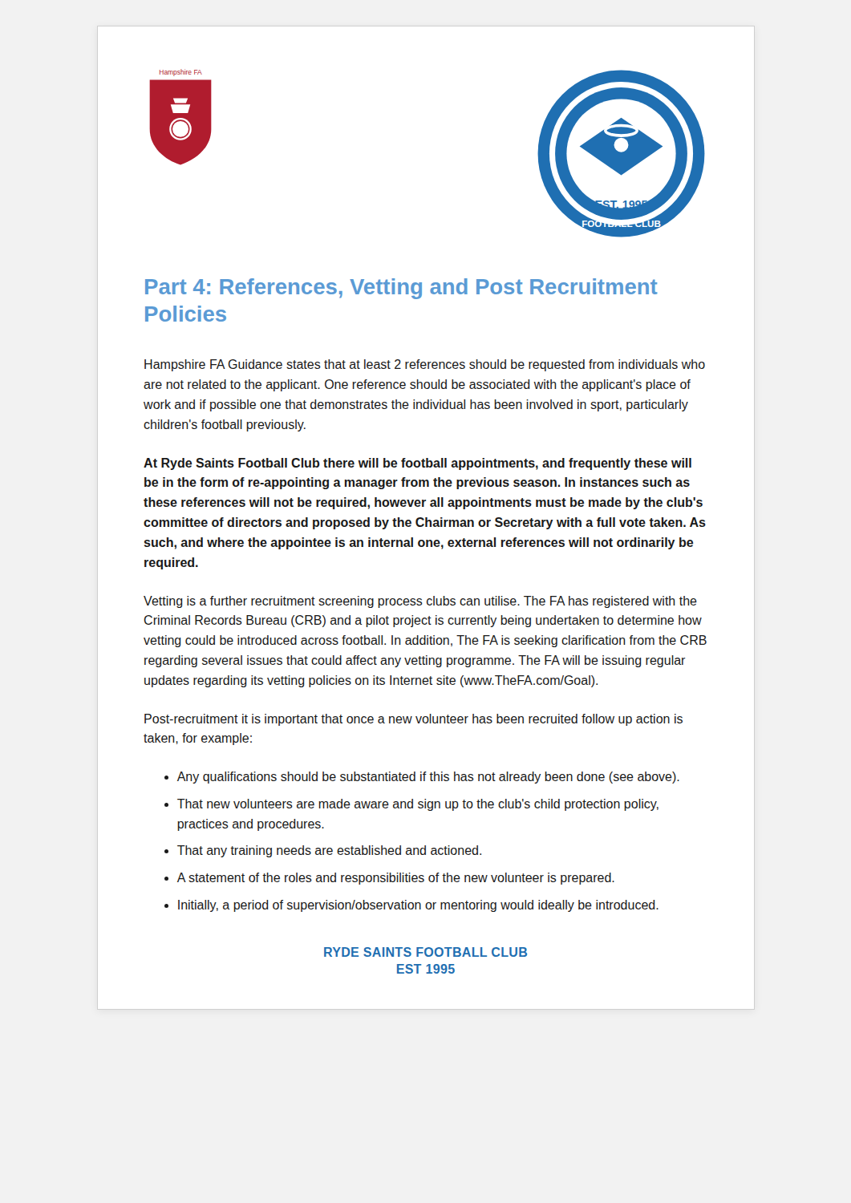Part 4: References, Vetting and Post Recruitment Policies
Hampshire FA Guidance states that at least 2 references should be requested from individuals who are not related to the applicant. One reference should be associated with the applicant's place of work and if possible one that demonstrates the individual has been involved in sport, particularly children's football previously.
At Ryde Saints Football Club there will be football appointments, and frequently these will be in the form of re-appointing a manager from the previous season. In instances such as these references will not be required, however all appointments must be made by the club's committee of directors and proposed by the Chairman or Secretary with a full vote taken. As such, and where the appointee is an internal one, external references will not ordinarily be required.
Vetting is a further recruitment screening process clubs can utilise. The FA has registered with the Criminal Records Bureau (CRB) and a pilot project is currently being undertaken to determine how vetting could be introduced across football. In addition, The FA is seeking clarification from the CRB regarding several issues that could affect any vetting programme. The FA will be issuing regular updates regarding its vetting policies on its Internet site (www.TheFA.com/Goal).
Post-recruitment it is important that once a new volunteer has been recruited follow up action is taken, for example:
Any qualifications should be substantiated if this has not already been done (see above).
That new volunteers are made aware and sign up to the club's child protection policy, practices and procedures.
That any training needs are established and actioned.
A statement of the roles and responsibilities of the new volunteer is prepared.
Initially, a period of supervision/observation or mentoring would ideally be introduced.
RYDE SAINTS FOOTBALL CLUB EST 1995